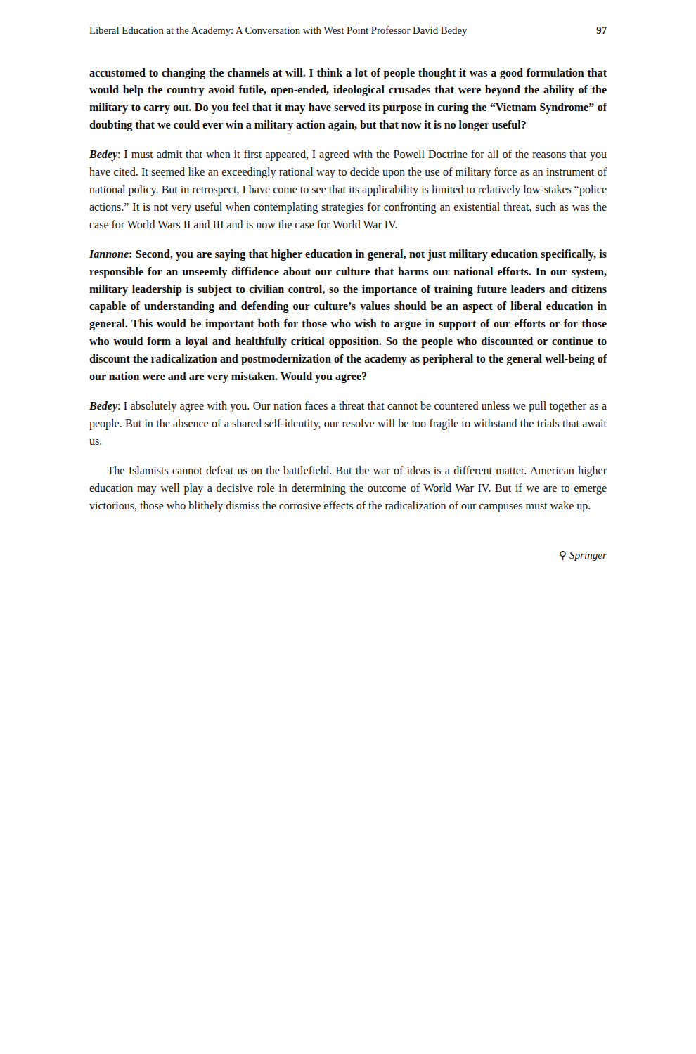Liberal Education at the Academy: A Conversation with West Point Professor David Bedey 97
accustomed to changing the channels at will. I think a lot of people thought it was a good formulation that would help the country avoid futile, open-ended, ideological crusades that were beyond the ability of the military to carry out. Do you feel that it may have served its purpose in curing the “Vietnam Syndrome” of doubting that we could ever win a military action again, but that now it is no longer useful?
Bedey: I must admit that when it first appeared, I agreed with the Powell Doctrine for all of the reasons that you have cited. It seemed like an exceedingly rational way to decide upon the use of military force as an instrument of national policy. But in retrospect, I have come to see that its applicability is limited to relatively low-stakes “police actions.” It is not very useful when contemplating strategies for confronting an existential threat, such as was the case for World Wars II and III and is now the case for World War IV.
Iannone: Second, you are saying that higher education in general, not just military education specifically, is responsible for an unseemly diffidence about our culture that harms our national efforts. In our system, military leadership is subject to civilian control, so the importance of training future leaders and citizens capable of understanding and defending our culture’s values should be an aspect of liberal education in general. This would be important both for those who wish to argue in support of our efforts or for those who would form a loyal and healthfully critical opposition. So the people who discounted or continue to discount the radicalization and postmodernization of the academy as peripheral to the general well-being of our nation were and are very mistaken. Would you agree?
Bedey: I absolutely agree with you. Our nation faces a threat that cannot be countered unless we pull together as a people. But in the absence of a shared self-identity, our resolve will be too fragile to withstand the trials that await us.
The Islamists cannot defeat us on the battlefield. But the war of ideas is a different matter. American higher education may well play a decisive role in determining the outcome of World War IV. But if we are to emerge victorious, those who blithely dismiss the corrosive effects of the radicalization of our campuses must wake up.
⚲Springer